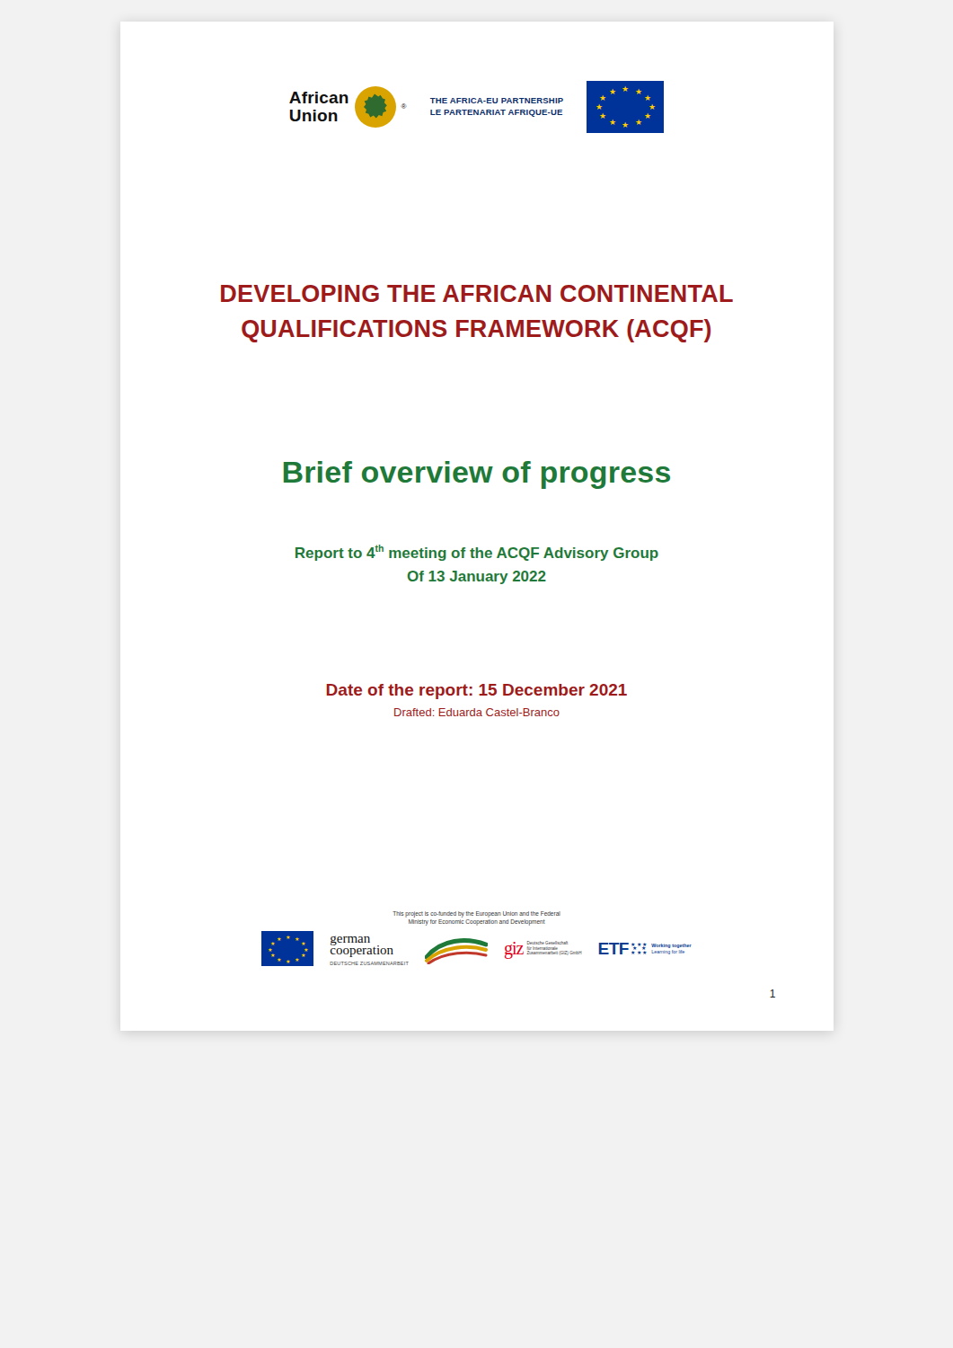African
Union ®
THE AFRICA-EU PARTNERSHIP
LE PARTENARIAT AFRIQUE-UE
★ ★ ★ ★ ★ ★ ★ ★ ★ ★ ★ ★
DEVELOPING THE AFRICAN CONTINENTAL
QUALIFICATIONS FRAMEWORK (ACQF)
Brief overview of progress
Report to 4th meeting of the ACQF Advisory Group
Of 13 January 2022
Date of the report: 15 December 2021
Drafted: Eduarda Castel-Branco
This project is co-funded by the European Union and the Federal
Ministry for Economic Cooperation and Development
★ ★ ★ ★ ★ ★ ★ ★ ★ ★ ★ ★
german cooperation DEUTSCHE ZUSAMMENARBEIT
giz Deutsche Gesellschaft
für Internationale
Zusammenarbeit (GIZ) GmbH
ETF ★ ★ ★ ★ ★ ★ ★ ★ Working together Learning for life
1